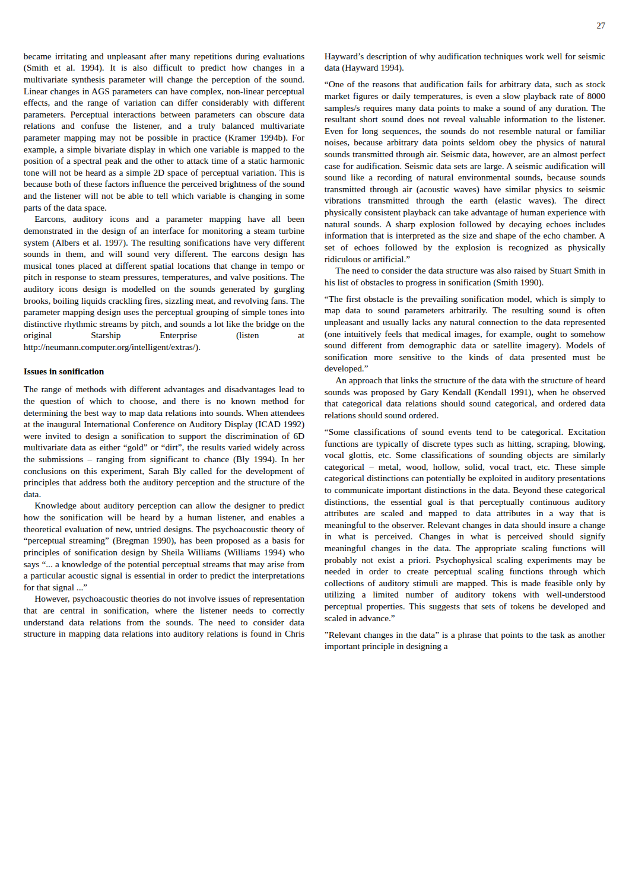27
became irritating and unpleasant after many repetitions during evaluations (Smith et al. 1994). It is also difficult to predict how changes in a multivariate synthesis parameter will change the perception of the sound. Linear changes in AGS parameters can have complex, non-linear perceptual effects, and the range of variation can differ considerably with different parameters. Perceptual interactions between parameters can obscure data relations and confuse the listener, and a truly balanced multivariate parameter mapping may not be possible in practice (Kramer 1994b). For example, a simple bivariate display in which one variable is mapped to the position of a spectral peak and the other to attack time of a static harmonic tone will not be heard as a simple 2D space of perceptual variation. This is because both of these factors influence the perceived brightness of the sound and the listener will not be able to tell which variable is changing in some parts of the data space.
Earcons, auditory icons and a parameter mapping have all been demonstrated in the design of an interface for monitoring a steam turbine system (Albers et al. 1997). The resulting sonifications have very different sounds in them, and will sound very different. The earcons design has musical tones placed at different spatial locations that change in tempo or pitch in response to steam pressures, temperatures, and valve positions. The auditory icons design is modelled on the sounds generated by gurgling brooks, boiling liquids crackling fires, sizzling meat, and revolving fans. The parameter mapping design uses the perceptual grouping of simple tones into distinctive rhythmic streams by pitch, and sounds a lot like the bridge on the original Starship Enterprise (listen at http://neumann.computer.org/intelligent/extras/).
Issues in sonification
The range of methods with different advantages and disadvantages lead to the question of which to choose, and there is no known method for determining the best way to map data relations into sounds. When attendees at the inaugural International Conference on Auditory Display (ICAD 1992) were invited to design a sonification to support the discrimination of 6D multivariate data as either “gold” or “dirt”, the results varied widely across the submissions – ranging from significant to chance (Bly 1994). In her conclusions on this experiment, Sarah Bly called for the development of principles that address both the auditory perception and the structure of the data.
Knowledge about auditory perception can allow the designer to predict how the sonification will be heard by a human listener, and enables a theoretical evaluation of new, untried designs. The psychoacoustic theory of “perceptual streaming” (Bregman 1990), has been proposed as a basis for principles of sonification design by Sheila Williams (Williams 1994) who says “... a knowledge of the potential perceptual streams that may arise from a particular acoustic signal is essential in order to predict the interpretations for that signal ...”
However, psychoacoustic theories do not involve issues of representation that are central in sonification, where the listener needs to correctly understand data relations from the sounds. The need to consider data structure in mapping data relations into auditory relations is found in Chris Hayward’s description of why audification techniques work well for seismic data (Hayward 1994).
“One of the reasons that audification fails for arbitrary data, such as stock market figures or daily temperatures, is even a slow playback rate of 8000 samples/s requires many data points to make a sound of any duration. The resultant short sound does not reveal valuable information to the listener. Even for long sequences, the sounds do not resemble natural or familiar noises, because arbitrary data points seldom obey the physics of natural sounds transmitted through air. Seismic data, however, are an almost perfect case for audification. Seismic data sets are large. A seismic audification will sound like a recording of natural environmental sounds, because sounds transmitted through air (acoustic waves) have similar physics to seismic vibrations transmitted through the earth (elastic waves). The direct physically consistent playback can take advantage of human experience with natural sounds. A sharp explosion followed by decaying echoes includes information that is interpreted as the size and shape of the echo chamber. A set of echoes followed by the explosion is recognized as physically ridiculous or artificial.”
The need to consider the data structure was also raised by Stuart Smith in his list of obstacles to progress in sonification (Smith 1990).
“The first obstacle is the prevailing sonification model, which is simply to map data to sound parameters arbitrarily. The resulting sound is often unpleasant and usually lacks any natural connection to the data represented (one intuitively feels that medical images, for example, ought to somehow sound different from demographic data or satellite imagery). Models of sonification more sensitive to the kinds of data presented must be developed.”
An approach that links the structure of the data with the structure of heard sounds was proposed by Gary Kendall (Kendall 1991), when he observed that categorical data relations should sound categorical, and ordered data relations should sound ordered.
“Some classifications of sound events tend to be categorical. Excitation functions are typically of discrete types such as hitting, scraping, blowing, vocal glottis, etc. Some classifications of sounding objects are similarly categorical – metal, wood, hollow, solid, vocal tract, etc. These simple categorical distinctions can potentially be exploited in auditory presentations to communicate important distinctions in the data. Beyond these categorical distinctions, the essential goal is that perceptually continuous auditory attributes are scaled and mapped to data attributes in a way that is meaningful to the observer. Relevant changes in data should insure a change in what is perceived. Changes in what is perceived should signify meaningful changes in the data. The appropriate scaling functions will probably not exist a priori. Psychophysical scaling experiments may be needed in order to create perceptual scaling functions through which collections of auditory stimuli are mapped. This is made feasible only by utilizing a limited number of auditory tokens with well-understood perceptual properties. This suggests that sets of tokens be developed and scaled in advance.”
”Relevant changes in the data” is a phrase that points to the task as another important principle in designing a